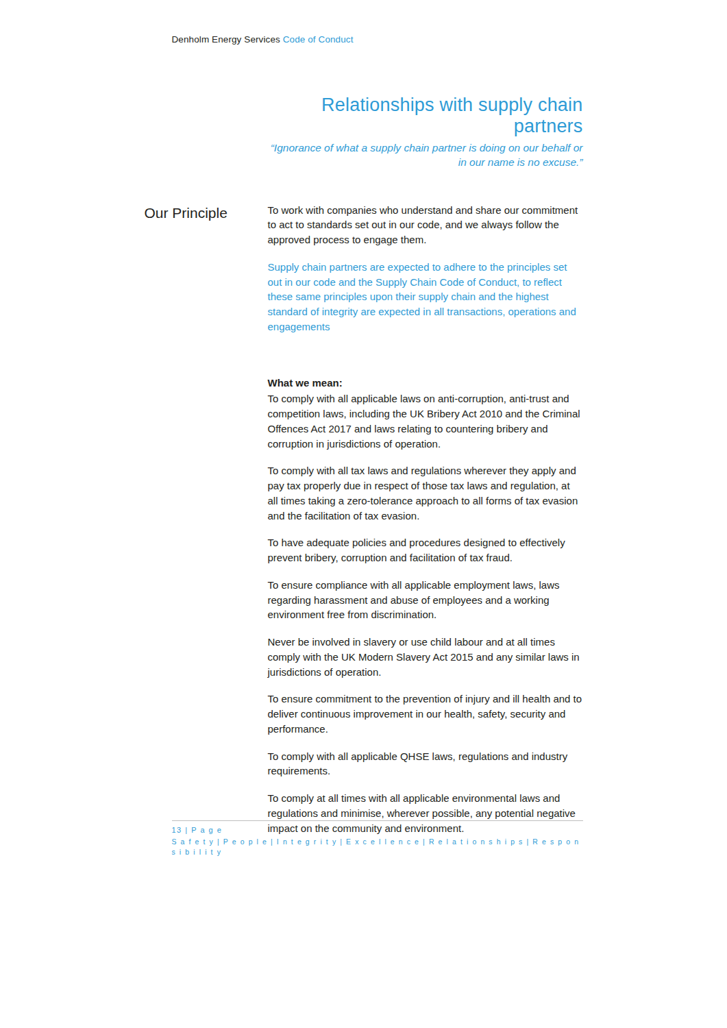Denholm Energy Services Code of Conduct
Relationships with supply chain partners
“Ignorance of what a supply chain partner is doing on our behalf or in our name is no excuse.”
Our Principle
To work with companies who understand and share our commitment to act to standards set out in our code, and we always follow the approved process to engage them.
Supply chain partners are expected to adhere to the principles set out in our code and the Supply Chain Code of Conduct, to reflect these same principles upon their supply chain and the highest standard of integrity are expected in all transactions, operations and engagements
What we mean:
To comply with all applicable laws on anti-corruption, anti-trust and competition laws, including the UK Bribery Act 2010 and the Criminal Offences Act 2017 and laws relating to countering bribery and corruption in jurisdictions of operation.
To comply with all tax laws and regulations wherever they apply and pay tax properly due in respect of those tax laws and regulation, at all times taking a zero-tolerance approach to all forms of tax evasion and the facilitation of tax evasion.
To have adequate policies and procedures designed to effectively prevent bribery, corruption and facilitation of tax fraud.
To ensure compliance with all applicable employment laws, laws regarding harassment and abuse of employees and a working environment free from discrimination.
Never be involved in slavery or use child labour and at all times comply with the UK Modern Slavery Act 2015 and any similar laws in jurisdictions of operation.
To ensure commitment to the prevention of injury and ill health and to deliver continuous improvement in our health, safety, security and performance.
To comply with all applicable QHSE laws, regulations and industry requirements.
To comply at all times with all applicable environmental laws and regulations and minimise, wherever possible, any potential negative impact on the community and environment.
13 | P a g e
S a f e t y | P e o p l e | I n t e g r i t y | E x c e l l e n c e | R e l a t i o n s h i p s | R e s p o n s i b i l i t y